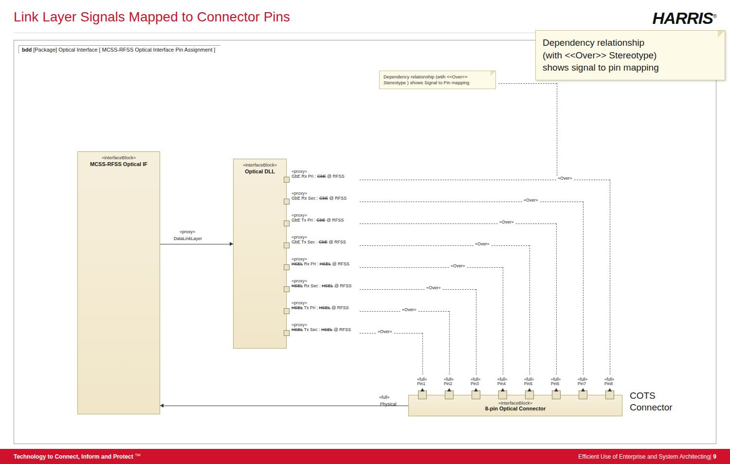Link Layer Signals Mapped to Connector Pins
HARRIS®
Dependency relationship
(with <<Over>> Stereotype)
shows signal to pin mapping
bdd [Package] Optical Interface [ MCSS-RFSS Optical Interface Pin Assignment ]
Dependency relationship (with <<Over>>
Stereotype ) shows Signal to Pin mapping
«interfaceBlock» MCSS-RFSS Optical IF
«interfaceBlock» Optical DLL
«proxy»
DataLinkLayer
«full»
Physical
«proxy» GbE Rx Pri : GbE @ RFSS
«proxy» GbE Rx Sec : GbE @ RFSS
«proxy» GbE Tx Pri : GbE @ RFSS
«proxy» GbE Tx Sec : GbE @ RFSS
«proxy» HSEL Rx Pri : HSEL @ RFSS
«proxy» HSEL Rx Sec : HSEL @ RFSS
«proxy» HSEL Tx Pri : HSEL @ RFSS
«proxy» HSEL Tx Sec : HSEL @ RFSS
«interfaceBlock» 8-pin Optical Connector
«full»Pin1
«full»Pin2
«full»Pin3
«full»Pin4
«full»Pin5
«full»Pin6
«full»Pin7
«full»Pin8
«Over»
«Over»
«Over»
«Over»
«Over»
«Over»
«Over»
«Over»
COTS
Connector
Technology to Connect, Inform and Protect TM
Efficient Use of Enterprise and System Architecting| 9